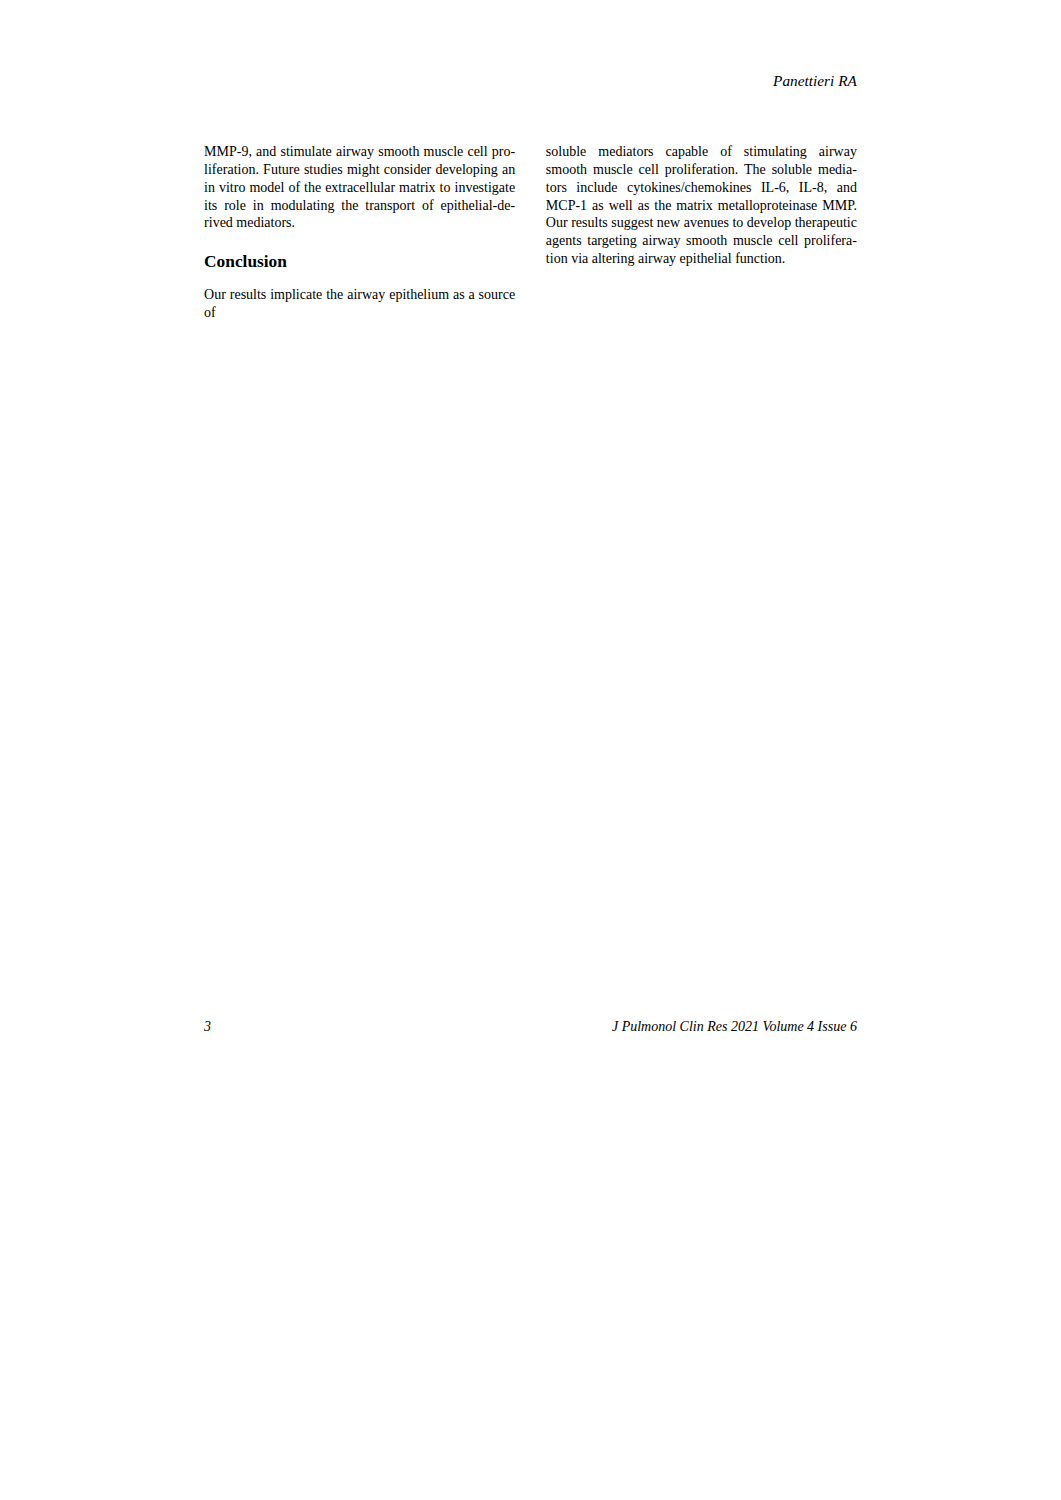Panettieri RA
MMP-9, and stimulate airway smooth muscle cell proliferation. Future studies might consider developing an in vitro model of the extracellular matrix to investigate its role in modulating the transport of epithelial-derived mediators.
Conclusion
Our results implicate the airway epithelium as a source of
soluble mediators capable of stimulating airway smooth muscle cell proliferation. The soluble mediators include cytokines/chemokines IL-6, IL-8, and MCP-1 as well as the matrix metalloproteinase MMP. Our results suggest new avenues to develop therapeutic agents targeting airway smooth muscle cell proliferation via altering airway epithelial function.
3 J Pulmonol Clin Res 2021 Volume 4 Issue 6